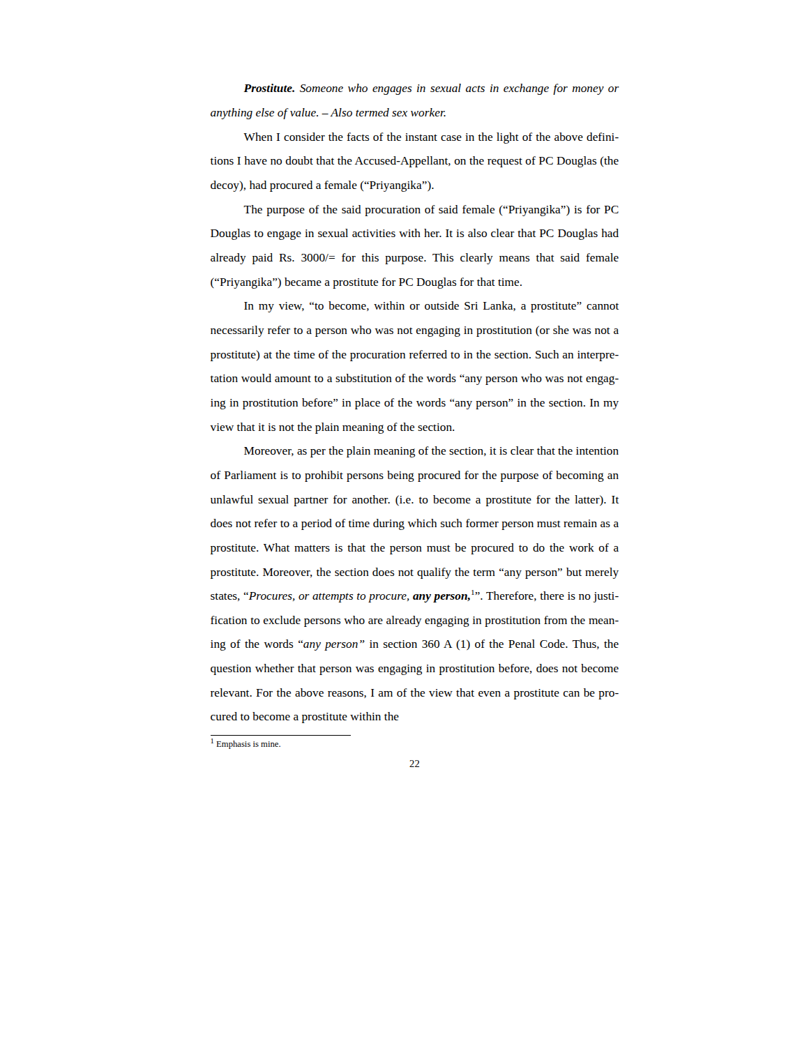Prostitute. Someone who engages in sexual acts in exchange for money or anything else of value. – Also termed sex worker.
When I consider the facts of the instant case in the light of the above definitions I have no doubt that the Accused-Appellant, on the request of PC Douglas (the decoy), had procured a female (“Priyangika”).
The purpose of the said procuration of said female (“Priyangika”) is for PC Douglas to engage in sexual activities with her. It is also clear that PC Douglas had already paid Rs. 3000/= for this purpose. This clearly means that said female (“Priyangika”) became a prostitute for PC Douglas for that time.
In my view, “to become, within or outside Sri Lanka, a prostitute” cannot necessarily refer to a person who was not engaging in prostitution (or she was not a prostitute) at the time of the procuration referred to in the section. Such an interpretation would amount to a substitution of the words “any person who was not engaging in prostitution before” in place of the words “any person” in the section. In my view that it is not the plain meaning of the section.
Moreover, as per the plain meaning of the section, it is clear that the intention of Parliament is to prohibit persons being procured for the purpose of becoming an unlawful sexual partner for another. (i.e. to become a prostitute for the latter). It does not refer to a period of time during which such former person must remain as a prostitute. What matters is that the person must be procured to do the work of a prostitute. Moreover, the section does not qualify the term “any person” but merely states, “Procures, or attempts to procure, any person,1”. Therefore, there is no justification to exclude persons who are already engaging in prostitution from the meaning of the words “any person” in section 360 A (1) of the Penal Code. Thus, the question whether that person was engaging in prostitution before, does not become relevant. For the above reasons, I am of the view that even a prostitute can be procured to become a prostitute within the
1 Emphasis is mine.
22